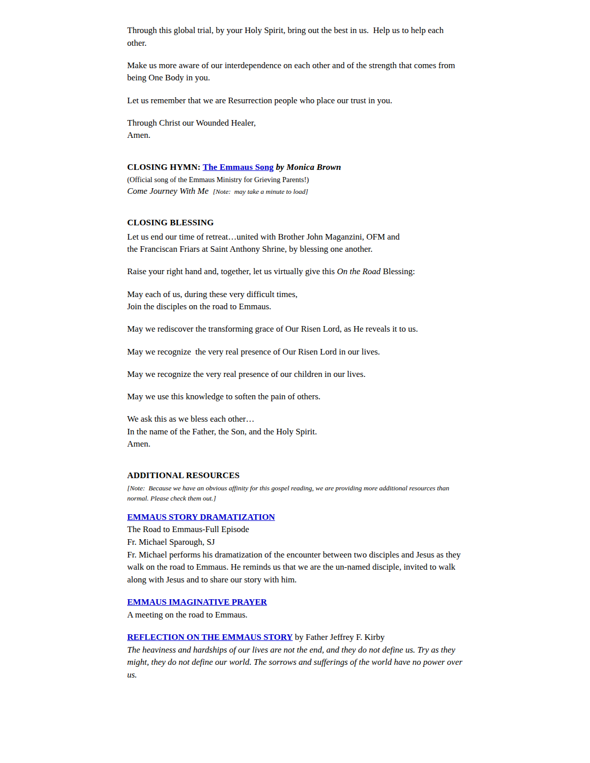Through this global trial, by your Holy Spirit, bring out the best in us. Help us to help each other.
Make us more aware of our interdependence on each other and of the strength that comes from being One Body in you.
Let us remember that we are Resurrection people who place our trust in you.
Through Christ our Wounded Healer,
Amen.
CLOSING HYMN: The Emmaus Song by Monica Brown
(Official song of the Emmaus Ministry for Grieving Parents!)
Come Journey With Me [Note: may take a minute to load]
CLOSING BLESSING
Let us end our time of retreat…united with Brother John Maganzini, OFM and
the Franciscan Friars at Saint Anthony Shrine, by blessing one another.
Raise your right hand and, together, let us virtually give this On the Road Blessing:
May each of us, during these very difficult times,
Join the disciples on the road to Emmaus.
May we rediscover the transforming grace of Our Risen Lord, as He reveals it to us.
May we recognize the very real presence of Our Risen Lord in our lives.
May we recognize the very real presence of our children in our lives.
May we use this knowledge to soften the pain of others.
We ask this as we bless each other…
In the name of the Father, the Son, and the Holy Spirit.
Amen.
ADDITIONAL RESOURCES
[Note: Because we have an obvious affinity for this gospel reading, we are providing more additional resources than normal. Please check them out.]
EMMAUS STORY DRAMATIZATION
The Road to Emmaus-Full Episode
Fr. Michael Sparough, SJ
Fr. Michael performs his dramatization of the encounter between two disciples and Jesus as they walk on the road to Emmaus. He reminds us that we are the un-named disciple, invited to walk along with Jesus and to share our story with him.
EMMAUS IMAGINATIVE PRAYER
A meeting on the road to Emmaus.
REFLECTION ON THE EMMAUS STORY by Father Jeffrey F. Kirby
The heaviness and hardships of our lives are not the end, and they do not define us. Try as they might, they do not define our world. The sorrows and sufferings of the world have no power over us.